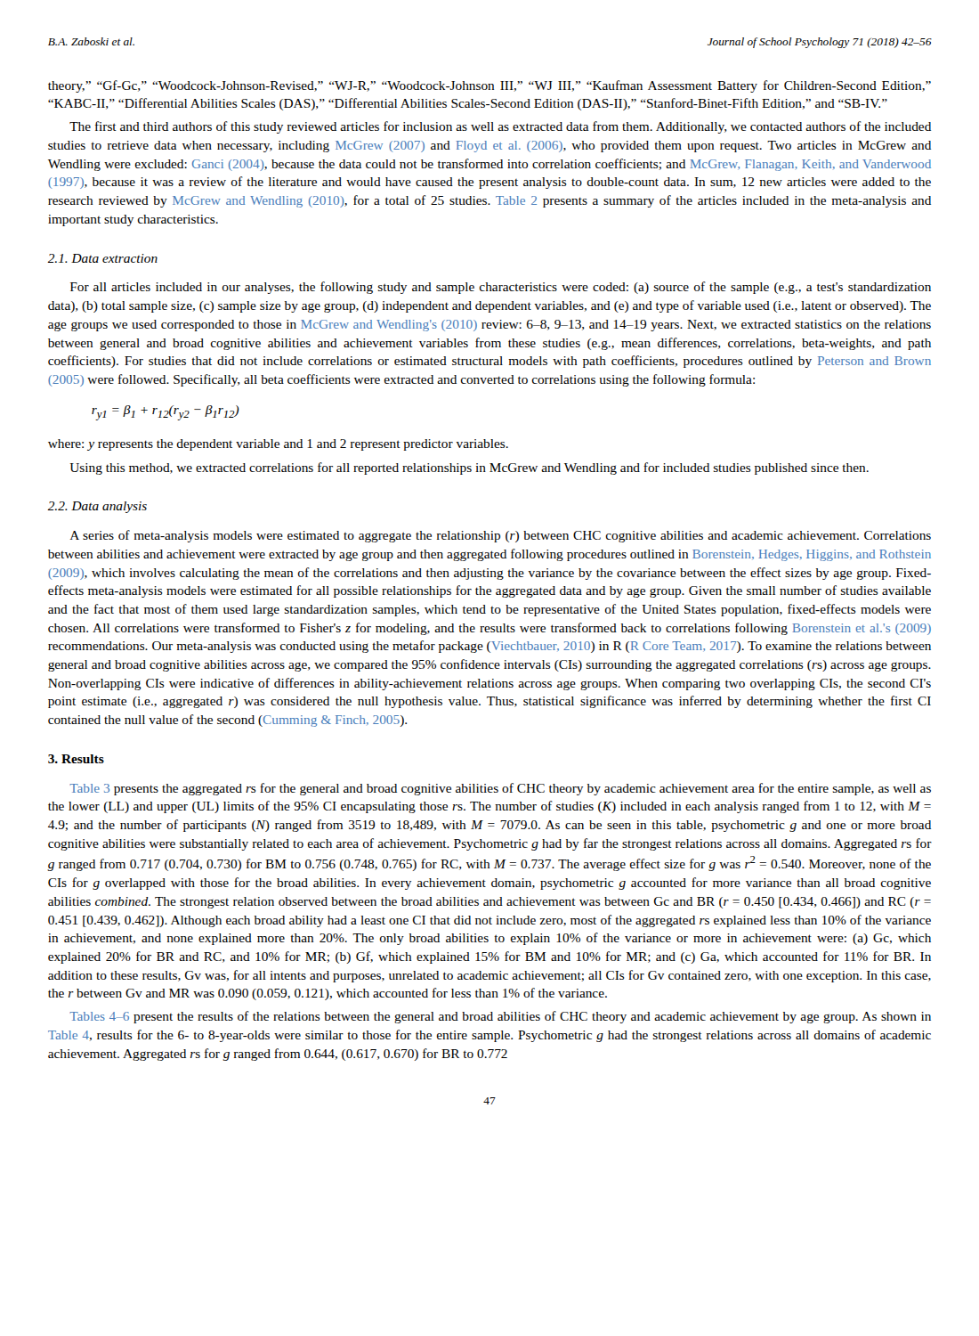B.A. Zaboski et al. Journal of School Psychology 71 (2018) 42–56
theory,” “Gf-Gc,” “Woodcock-Johnson-Revised,” “WJ-R,” “Woodcock-Johnson III,” “WJ III,” “Kaufman Assessment Battery for Children-Second Edition,” “KABC-II,” “Differential Abilities Scales (DAS),” “Differential Abilities Scales-Second Edition (DAS-II),” “Stanford-Binet-Fifth Edition,” and “SB-IV.”
The first and third authors of this study reviewed articles for inclusion as well as extracted data from them. Additionally, we contacted authors of the included studies to retrieve data when necessary, including McGrew (2007) and Floyd et al. (2006), who provided them upon request. Two articles in McGrew and Wendling were excluded: Ganci (2004), because the data could not be transformed into correlation coefficients; and McGrew, Flanagan, Keith, and Vanderwood (1997), because it was a review of the literature and would have caused the present analysis to double-count data. In sum, 12 new articles were added to the research reviewed by McGrew and Wendling (2010), for a total of 25 studies. Table 2 presents a summary of the articles included in the meta-analysis and important study characteristics.
2.1. Data extraction
For all articles included in our analyses, the following study and sample characteristics were coded: (a) source of the sample (e.g., a test's standardization data), (b) total sample size, (c) sample size by age group, (d) independent and dependent variables, and (e) and type of variable used (i.e., latent or observed). The age groups we used corresponded to those in McGrew and Wendling's (2010) review: 6–8, 9–13, and 14–19 years. Next, we extracted statistics on the relations between general and broad cognitive abilities and achievement variables from these studies (e.g., mean differences, correlations, beta-weights, and path coefficients). For studies that did not include correlations or estimated structural models with path coefficients, procedures outlined by Peterson and Brown (2005) were followed. Specifically, all beta coefficients were extracted and converted to correlations using the following formula:
ry1 = β1 + r12(ry2 − β1r12)
where: y represents the dependent variable and 1 and 2 represent predictor variables.
Using this method, we extracted correlations for all reported relationships in McGrew and Wendling and for included studies published since then.
2.2. Data analysis
A series of meta-analysis models were estimated to aggregate the relationship (r) between CHC cognitive abilities and academic achievement. Correlations between abilities and achievement were extracted by age group and then aggregated following procedures outlined in Borenstein, Hedges, Higgins, and Rothstein (2009), which involves calculating the mean of the correlations and then adjusting the variance by the covariance between the effect sizes by age group. Fixed-effects meta-analysis models were estimated for all possible relationships for the aggregated data and by age group. Given the small number of studies available and the fact that most of them used large standardization samples, which tend to be representative of the United States population, fixed-effects models were chosen. All correlations were transformed to Fisher's z for modeling, and the results were transformed back to correlations following Borenstein et al.'s (2009) recommendations. Our meta-analysis was conducted using the metafor package (Viechtbauer, 2010) in R (R Core Team, 2017). To examine the relations between general and broad cognitive abilities across age, we compared the 95% confidence intervals (CIs) surrounding the aggregated correlations (rs) across age groups. Non-overlapping CIs were indicative of differences in ability-achievement relations across age groups. When comparing two overlapping CIs, the second CI's point estimate (i.e., aggregated r) was considered the null hypothesis value. Thus, statistical significance was inferred by determining whether the first CI contained the null value of the second (Cumming & Finch, 2005).
3. Results
Table 3 presents the aggregated rs for the general and broad cognitive abilities of CHC theory by academic achievement area for the entire sample, as well as the lower (LL) and upper (UL) limits of the 95% CI encapsulating those rs. The number of studies (K) included in each analysis ranged from 1 to 12, with M = 4.9; and the number of participants (N) ranged from 3519 to 18,489, with M = 7079.0. As can be seen in this table, psychometric g and one or more broad cognitive abilities were substantially related to each area of achievement. Psychometric g had by far the strongest relations across all domains. Aggregated rs for g ranged from 0.717 (0.704, 0.730) for BM to 0.756 (0.748, 0.765) for RC, with M = 0.737. The average effect size for g was r2 = 0.540. Moreover, none of the CIs for g overlapped with those for the broad abilities. In every achievement domain, psychometric g accounted for more variance than all broad cognitive abilities combined. The strongest relation observed between the broad abilities and achievement was between Gc and BR (r = 0.450 [0.434, 0.466]) and RC (r = 0.451 [0.439, 0.462]). Although each broad ability had a least one CI that did not include zero, most of the aggregated rs explained less than 10% of the variance in achievement, and none explained more than 20%. The only broad abilities to explain 10% of the variance or more in achievement were: (a) Gc, which explained 20% for BR and RC, and 10% for MR; (b) Gf, which explained 15% for BM and 10% for MR; and (c) Ga, which accounted for 11% for BR. In addition to these results, Gv was, for all intents and purposes, unrelated to academic achievement; all CIs for Gv contained zero, with one exception. In this case, the r between Gv and MR was 0.090 (0.059, 0.121), which accounted for less than 1% of the variance.
Tables 4–6 present the results of the relations between the general and broad abilities of CHC theory and academic achievement by age group. As shown in Table 4, results for the 6- to 8-year-olds were similar to those for the entire sample. Psychometric g had the strongest relations across all domains of academic achievement. Aggregated rs for g ranged from 0.644, (0.617, 0.670) for BR to 0.772
47